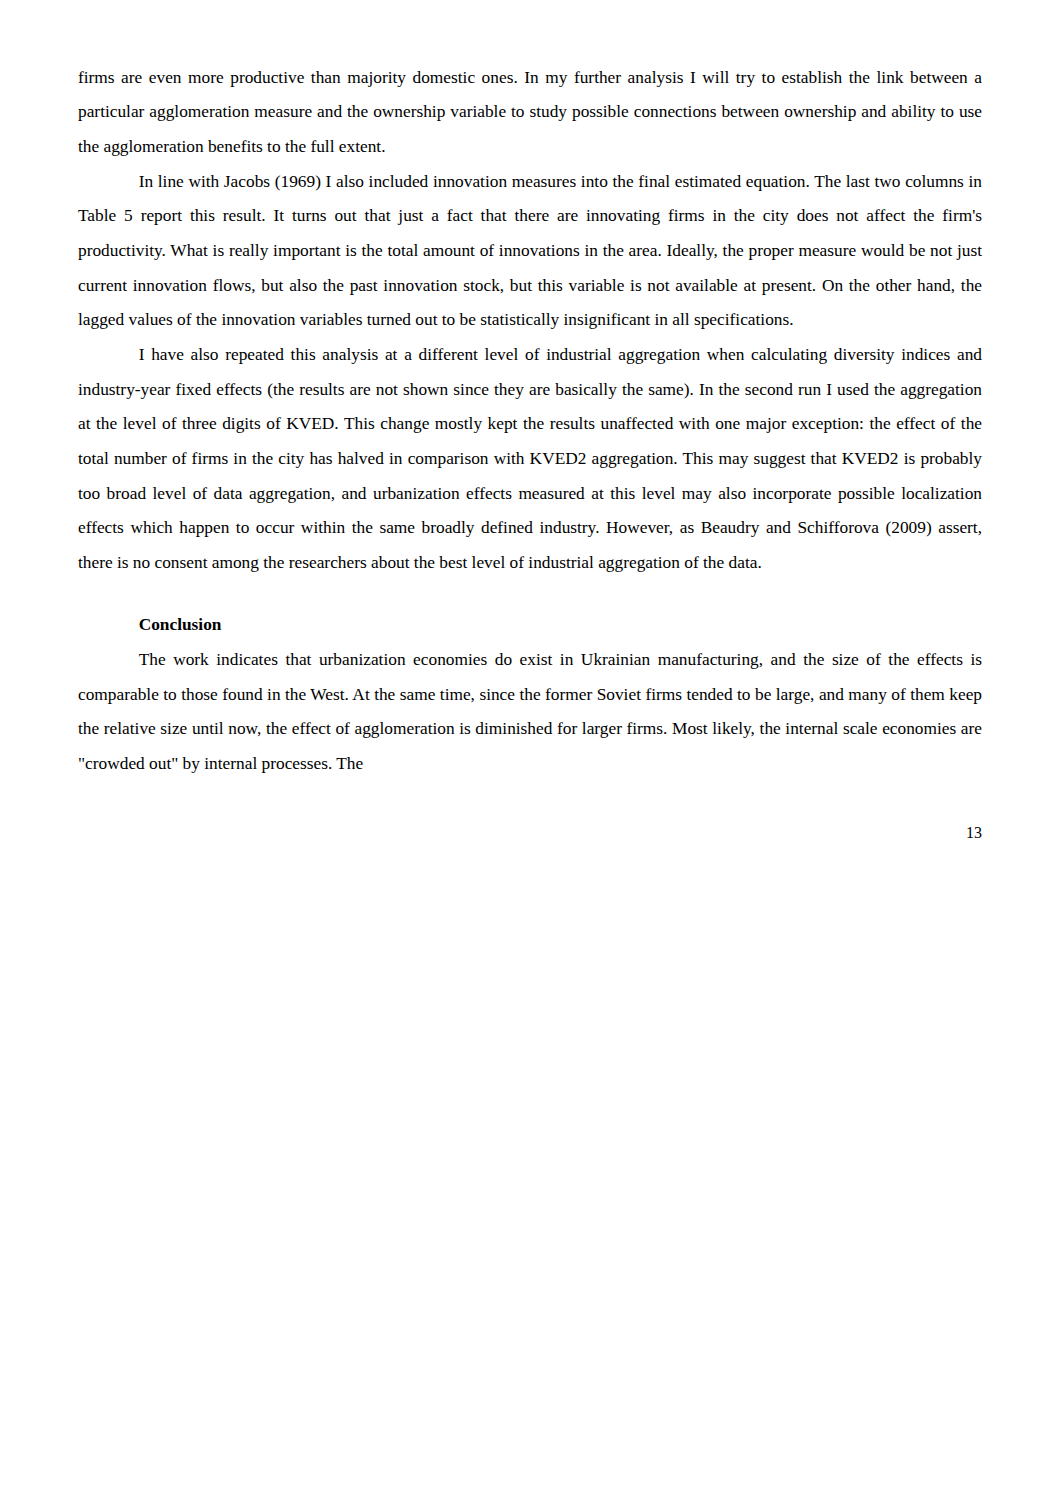firms are even more productive than majority domestic ones. In my further analysis I will try to establish the link between a particular agglomeration measure and the ownership variable to study possible connections between ownership and ability to use the agglomeration benefits to the full extent.
In line with Jacobs (1969) I also included innovation measures into the final estimated equation. The last two columns in Table 5 report this result. It turns out that just a fact that there are innovating firms in the city does not affect the firm's productivity. What is really important is the total amount of innovations in the area. Ideally, the proper measure would be not just current innovation flows, but also the past innovation stock, but this variable is not available at present. On the other hand, the lagged values of the innovation variables turned out to be statistically insignificant in all specifications.
I have also repeated this analysis at a different level of industrial aggregation when calculating diversity indices and industry-year fixed effects (the results are not shown since they are basically the same). In the second run I used the aggregation at the level of three digits of KVED. This change mostly kept the results unaffected with one major exception: the effect of the total number of firms in the city has halved in comparison with KVED2 aggregation. This may suggest that KVED2 is probably too broad level of data aggregation, and urbanization effects measured at this level may also incorporate possible localization effects which happen to occur within the same broadly defined industry. However, as Beaudry and Schifforova (2009) assert, there is no consent among the researchers about the best level of industrial aggregation of the data.
Conclusion
The work indicates that urbanization economies do exist in Ukrainian manufacturing, and the size of the effects is comparable to those found in the West. At the same time, since the former Soviet firms tended to be large, and many of them keep the relative size until now, the effect of agglomeration is diminished for larger firms. Most likely, the internal scale economies are "crowded out" by internal processes. The
13